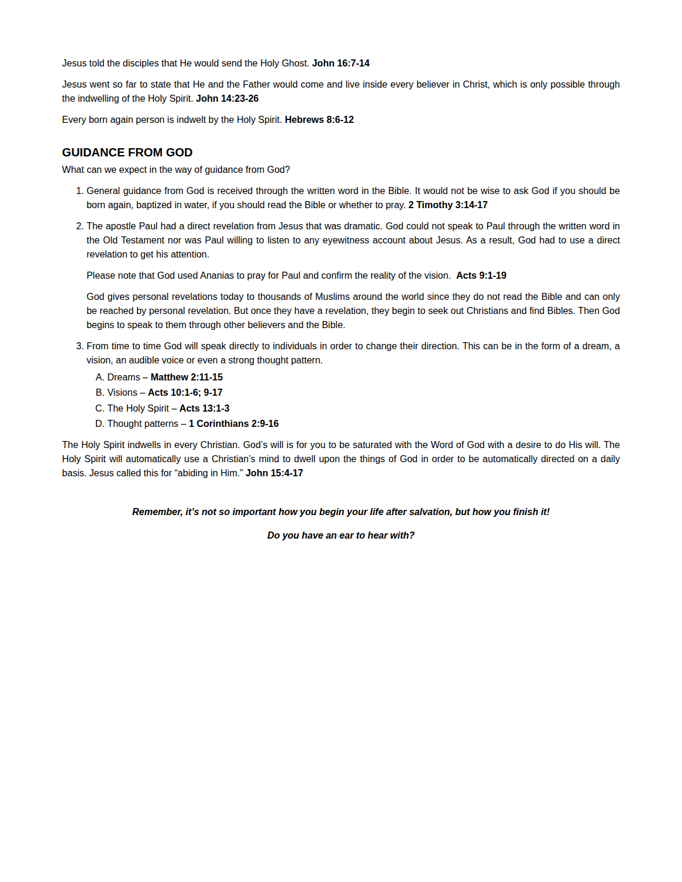Jesus told the disciples that He would send the Holy Ghost. John 16:7-14
Jesus went so far to state that He and the Father would come and live inside every believer in Christ, which is only possible through the indwelling of the Holy Spirit. John 14:23-26
Every born again person is indwelt by the Holy Spirit. Hebrews 8:6-12
GUIDANCE FROM GOD
What can we expect in the way of guidance from God?
General guidance from God is received through the written word in the Bible. It would not be wise to ask God if you should be born again, baptized in water, if you should read the Bible or whether to pray. 2 Timothy 3:14-17
The apostle Paul had a direct revelation from Jesus that was dramatic. God could not speak to Paul through the written word in the Old Testament nor was Paul willing to listen to any eyewitness account about Jesus. As a result, God had to use a direct revelation to get his attention.
Please note that God used Ananias to pray for Paul and confirm the reality of the vision. Acts 9:1-19
God gives personal revelations today to thousands of Muslims around the world since they do not read the Bible and can only be reached by personal revelation. But once they have a revelation, they begin to seek out Christians and find Bibles. Then God begins to speak to them through other believers and the Bible.
From time to time God will speak directly to individuals in order to change their direction. This can be in the form of a dream, a vision, an audible voice or even a strong thought pattern.
Dreams – Matthew 2:11-15
Visions – Acts 10:1-6; 9-17
The Holy Spirit – Acts 13:1-3
Thought patterns – 1 Corinthians 2:9-16
The Holy Spirit indwells in every Christian. God’s will is for you to be saturated with the Word of God with a desire to do His will. The Holy Spirit will automatically use a Christian’s mind to dwell upon the things of God in order to be automatically directed on a daily basis. Jesus called this for “abiding in Him.” John 15:4-17
Remember, it’s not so important how you begin your life after salvation, but how you finish it!
Do you have an ear to hear with?